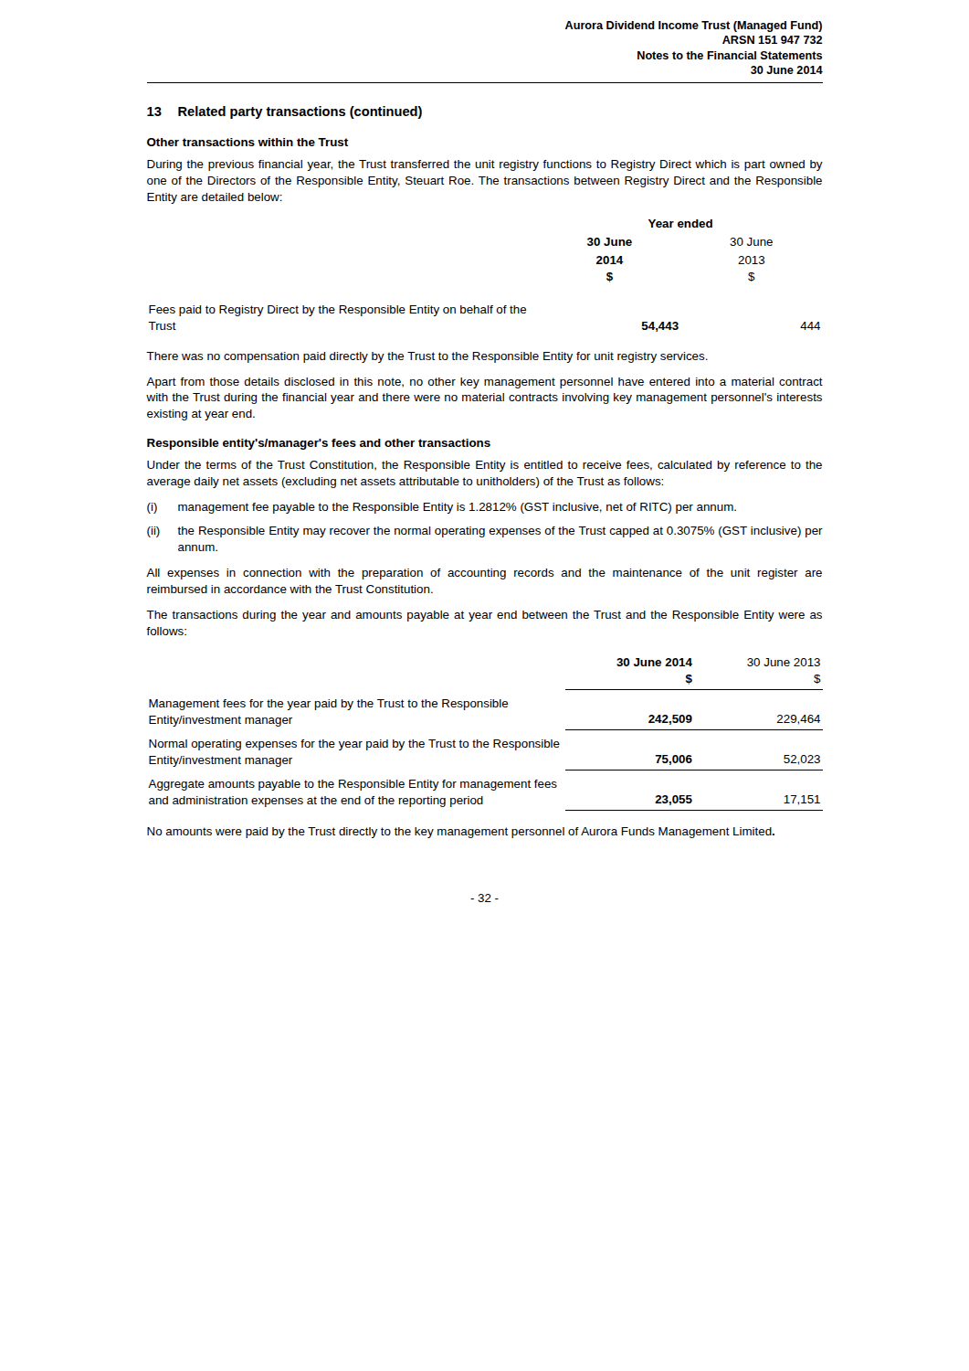Aurora Dividend Income Trust (Managed Fund)
ARSN 151 947 732
Notes to the Financial Statements
30 June 2014
13 Related party transactions (continued)
Other transactions within the Trust
During the previous financial year, the Trust transferred the unit registry functions to Registry Direct which is part owned by one of the Directors of the Responsible Entity, Steuart Roe. The transactions between Registry Direct and the Responsible Entity are detailed below:
| | Year ended |
| | 30 June | 30 June |
| | 2014 $ | 2013 $ |
| Fees paid to Registry Direct by the Responsible Entity on behalf of the Trust | 54,443 | 444 |
There was no compensation paid directly by the Trust to the Responsible Entity for unit registry services.
Apart from those details disclosed in this note, no other key management personnel have entered into a material contract with the Trust during the financial year and there were no material contracts involving key management personnel's interests existing at year end.
Responsible entity's/manager's fees and other transactions
Under the terms of the Trust Constitution, the Responsible Entity is entitled to receive fees, calculated by reference to the average daily net assets (excluding net assets attributable to unitholders) of the Trust as follows:
(i) management fee payable to the Responsible Entity is 1.2812% (GST inclusive, net of RITC) per annum.
(ii) the Responsible Entity may recover the normal operating expenses of the Trust capped at 0.3075% (GST inclusive) per annum.
All expenses in connection with the preparation of accounting records and the maintenance of the unit register are reimbursed in accordance with the Trust Constitution.
The transactions during the year and amounts payable at year end between the Trust and the Responsible Entity were as follows:
| | 30 June 2014 $ | 30 June 2013 $ |
| Management fees for the year paid by the Trust to the Responsible Entity/investment manager | 242,509 | 229,464 |
| Normal operating expenses for the year paid by the Trust to the Responsible Entity/investment manager | 75,006 | 52,023 |
| Aggregate amounts payable to the Responsible Entity for management fees and administration expenses at the end of the reporting period | 23,055 | 17,151 |
No amounts were paid by the Trust directly to the key management personnel of Aurora Funds Management Limited.
- 32 -